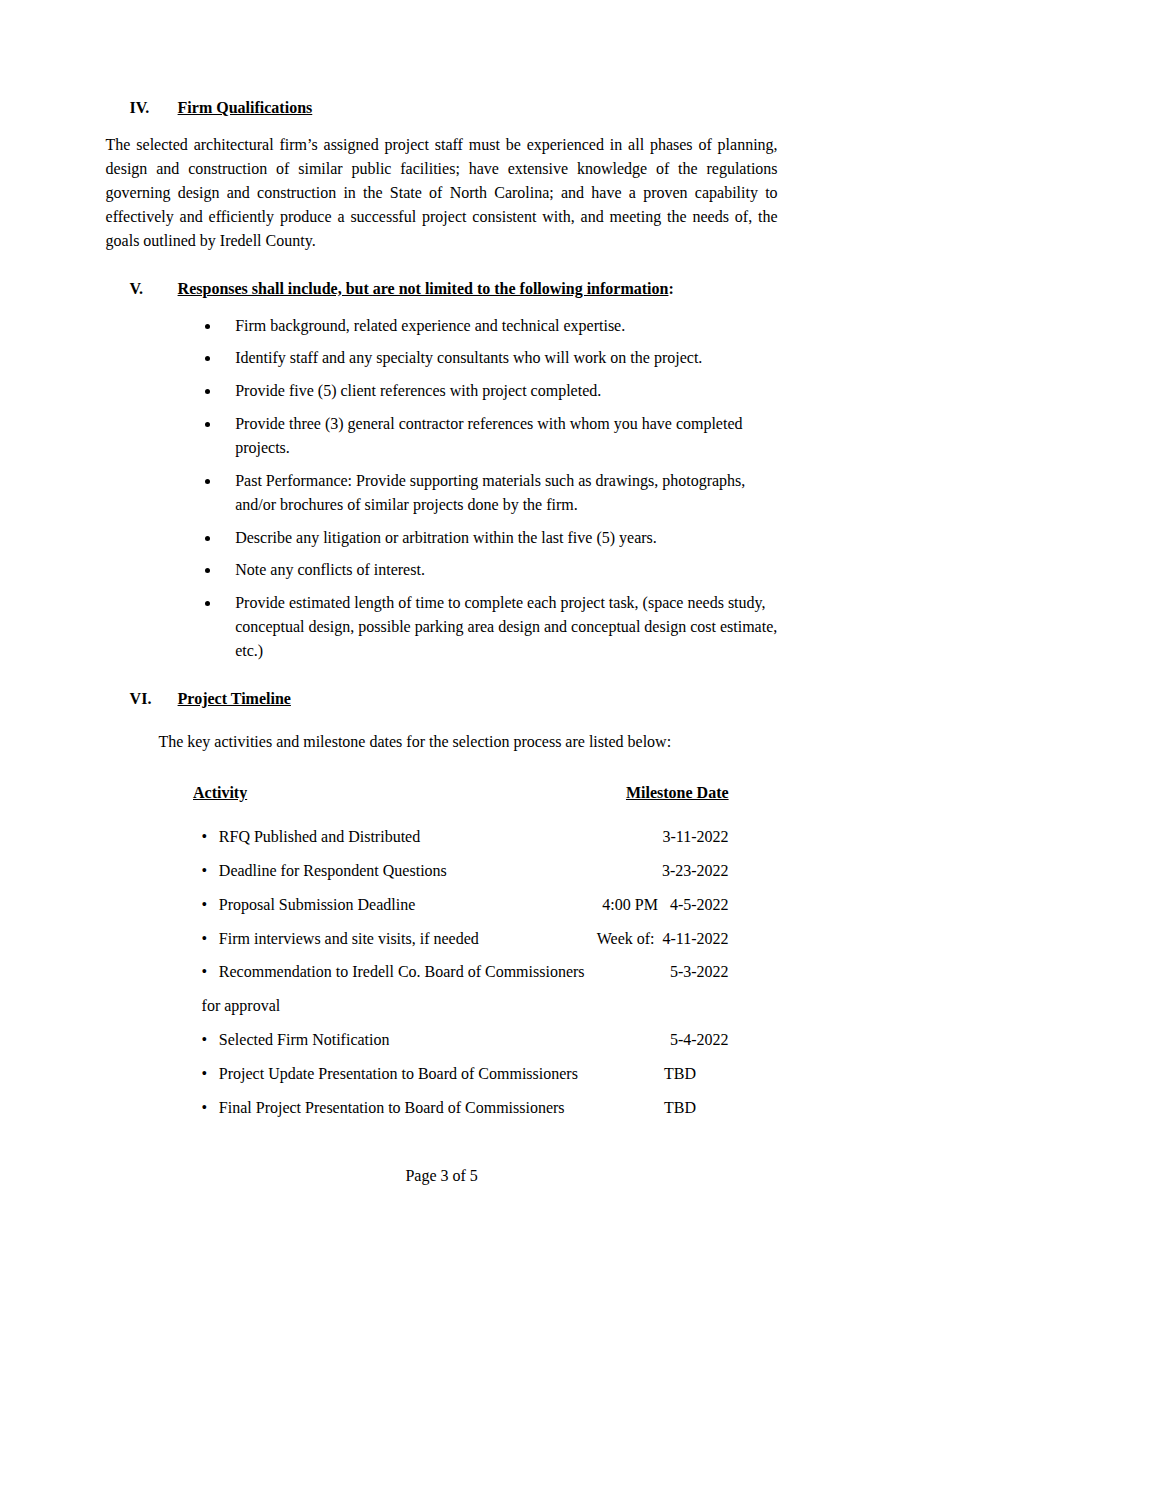IV. Firm Qualifications
The selected architectural firm’s assigned project staff must be experienced in all phases of planning, design and construction of similar public facilities; have extensive knowledge of the regulations governing design and construction in the State of North Carolina; and have a proven capability to effectively and efficiently produce a successful project consistent with, and meeting the needs of, the goals outlined by Iredell County.
V. Responses shall include, but are not limited to the following information:
Firm background, related experience and technical expertise.
Identify staff and any specialty consultants who will work on the project.
Provide five (5) client references with project completed.
Provide three (3) general contractor references with whom you have completed projects.
Past Performance: Provide supporting materials such as drawings, photographs, and/or brochures of similar projects done by the firm.
Describe any litigation or arbitration within the last five (5) years.
Note any conflicts of interest.
Provide estimated length of time to complete each project task, (space needs study, conceptual design, possible parking area design and conceptual design cost estimate, etc.)
VI. Project Timeline
The key activities and milestone dates for the selection process are listed below:
| Activity | Milestone Date |
| --- | --- |
| • RFQ Published and Distributed | 3-11-2022 |
| • Deadline for Respondent Questions | 3-23-2022 |
| • Proposal Submission Deadline | 4:00 PM 4-5-2022 |
| • Firm interviews and site visits, if needed | Week of: 4-11-2022 |
| • Recommendation to Iredell Co. Board of Commissioners | 5-3-2022 |
| for approval | |
| • Selected Firm Notification | 5-4-2022 |
| • Project Update Presentation to Board of Commissioners | TBD |
| • Final Project Presentation to Board of Commissioners | TBD |
Page 3 of 5